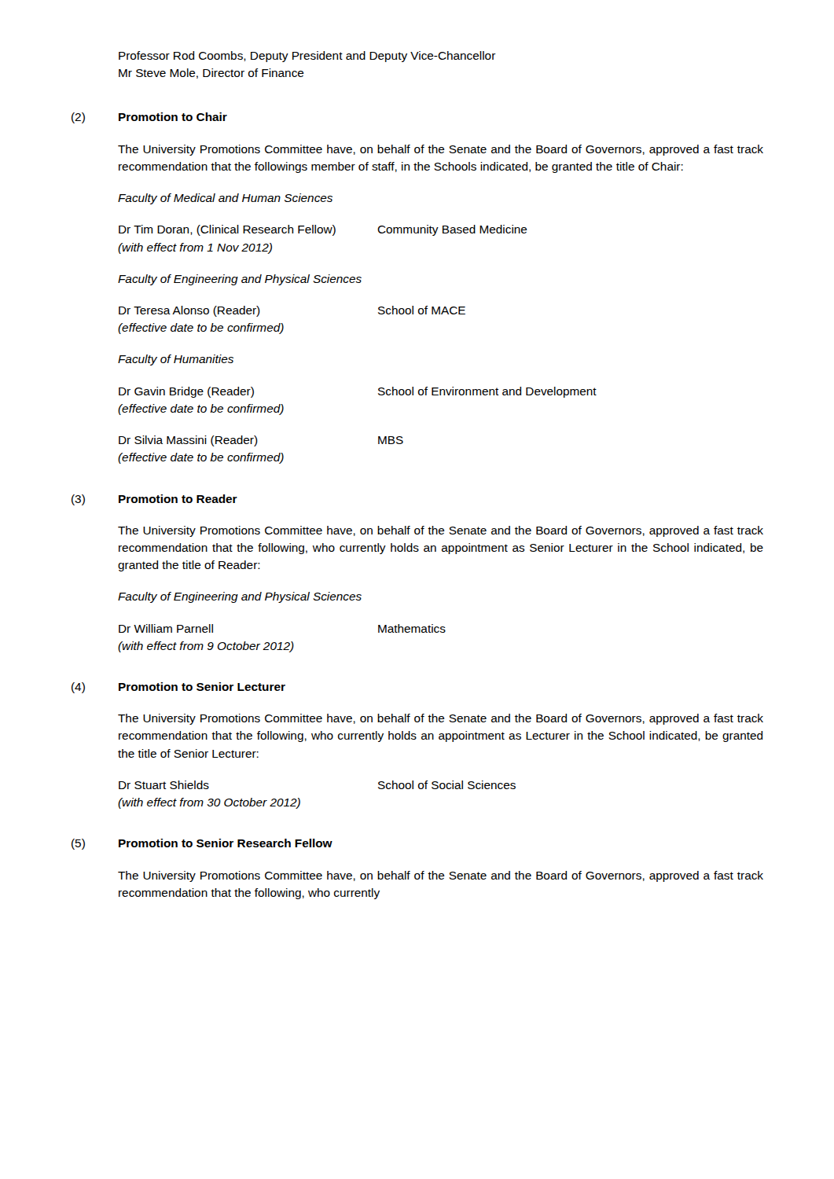Professor Rod Coombs, Deputy President and Deputy Vice-Chancellor
Mr Steve Mole, Director of Finance
(2) Promotion to Chair
The University Promotions Committee have, on behalf of the Senate and the Board of Governors, approved a fast track recommendation that the followings member of staff, in the Schools indicated, be granted the title of Chair:
Faculty of Medical and Human Sciences
Dr Tim Doran, (Clinical Research Fellow) (with effect from 1 Nov 2012)
Community Based Medicine
Faculty of Engineering and Physical Sciences
Dr Teresa Alonso (Reader) (effective date to be confirmed)
School of MACE
Faculty of Humanities
Dr Gavin Bridge (Reader) (effective date to be confirmed)
School of Environment and Development
Dr Silvia Massini (Reader) (effective date to be confirmed)
MBS
(3) Promotion to Reader
The University Promotions Committee have, on behalf of the Senate and the Board of Governors, approved a fast track recommendation that the following, who currently holds an appointment as Senior Lecturer in the School indicated, be granted the title of Reader:
Faculty of Engineering and Physical Sciences
Dr William Parnell (with effect from 9 October 2012)
Mathematics
(4) Promotion to Senior Lecturer
The University Promotions Committee have, on behalf of the Senate and the Board of Governors, approved a fast track recommendation that the following, who currently holds an appointment as Lecturer in the School indicated, be granted the title of Senior Lecturer:
Dr Stuart Shields (with effect from 30 October 2012)
School of Social Sciences
(5) Promotion to Senior Research Fellow
The University Promotions Committee have, on behalf of the Senate and the Board of Governors, approved a fast track recommendation that the following, who currently